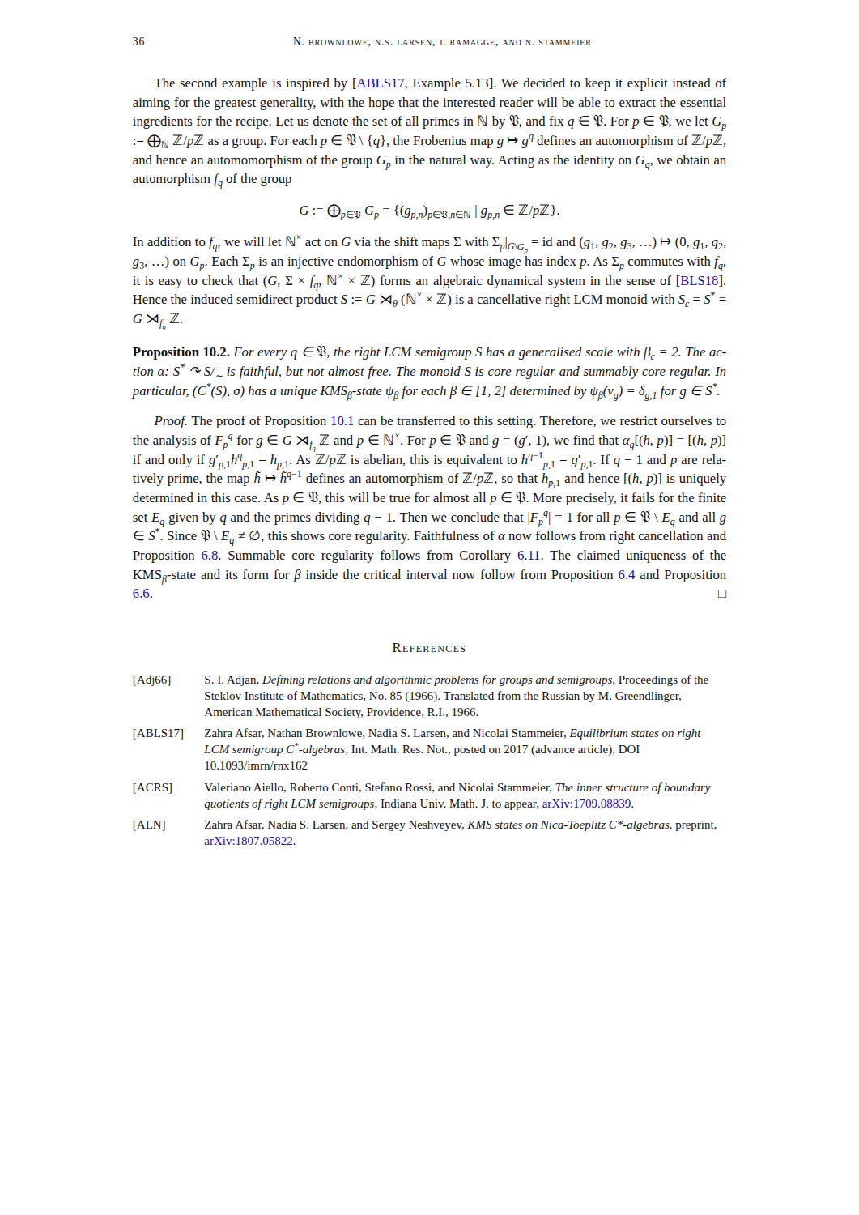36 N. Brownlowe, N.S. Larsen, J. Ramagge, and N. Stammeier
The second example is inspired by [ABLS17, Example 5.13]. We decided to keep it explicit instead of aiming for the greatest generality, with the hope that the interested reader will be able to extract the essential ingredients for the recipe. Let us denote the set of all primes in ℕ by 𝔓, and fix q ∈ 𝔓. For p ∈ 𝔓, we let Gp := ⨁ℕ ℤ/pℤ as a group. For each p ∈ 𝔓 \ {q}, the Frobenius map g ↦ gq defines an automorphism of ℤ/pℤ, and hence an automomorphism of the group Gp in the natural way. Acting as the identity on Gq, we obtain an automorphism fq of the group
G := ⨁p∈𝔓 Gp = {(gp,n)p∈𝔓,n∈ℕ | gp,n ∈ ℤ/pℤ}.
In addition to fq, we will let ℕ× act on G via the shift maps Σ with Σp|G\Gp = id and (g1, g2, g3, …) ↦ (0, g1, g2, g3, …) on Gp. Each Σp is an injective endomorphism of G whose image has index p. As Σp commutes with fq, it is easy to check that (G, Σ × fq, ℕ× × ℤ) forms an algebraic dynamical system in the sense of [BLS18]. Hence the induced semidirect product S := G ⋊θ (ℕ× × ℤ) is a cancellative right LCM monoid with Sc = S* = G ⋊fq ℤ.
Proposition 10.2. For every q ∈ 𝔓, the right LCM semigroup S has a generalised scale with βc = 2. The action α: S* ↷ S/∼ is faithful, but not almost free. The monoid S is core regular and summably core regular. In particular, (C*(S), σ) has a unique KMSβ-state ψβ for each β ∈ [1, 2] determined by ψβ(vg) = δg,1 for g ∈ S*.
Proof. The proof of Proposition 10.1 can be transferred to this setting. Therefore, we restrict ourselves to the analysis of Fpg for g ∈ G ⋊fq ℤ and p ∈ ℕ×. For p ∈ 𝔓 and g = (g′, 1), we find that αg[(h, p)] = [(h, p)] if and only if g′p,1hqp,1 = hp,1. As ℤ/pℤ is abelian, this is equivalent to hq−1p,1 = g′p,1. If q − 1 and p are relatively prime, the map h̃ ↦ h̃q−1 defines an automorphism of ℤ/pℤ, so that hp,1 and hence [(h, p)] is uniquely determined in this case. As p ∈ 𝔓, this will be true for almost all p ∈ 𝔓. More precisely, it fails for the finite set Eq given by q and the primes dividing q − 1. Then we conclude that |Fpg| = 1 for all p ∈ 𝔓 \ Eq and all g ∈ S*. Since 𝔓 \ Eq ≠ ∅, this shows core regularity. Faithfulness of α now follows from right cancellation and Proposition 6.8. Summable core regularity follows from Corollary 6.11. The claimed uniqueness of the KMSβ-state and its form for β inside the critical interval now follow from Proposition 6.4 and Proposition 6.6. □
References
[Adj66]
S. I. Adjan, Defining relations and algorithmic problems for groups and semigroups, Proceedings of the Steklov Institute of Mathematics, No. 85 (1966). Translated from the Russian by M. Greendlinger, American Mathematical Society, Providence, R.I., 1966.
[ABLS17]
Zahra Afsar, Nathan Brownlowe, Nadia S. Larsen, and Nicolai Stammeier, Equilibrium states on right LCM semigroup C*-algebras, Int. Math. Res. Not., posted on 2017 (advance article), DOI 10.1093/imrn/rnx162
[ACRS]
Valeriano Aiello, Roberto Conti, Stefano Rossi, and Nicolai Stammeier, The inner structure of boundary quotients of right LCM semigroups, Indiana Univ. Math. J. to appear, arXiv:1709.08839.
[ALN]
Zahra Afsar, Nadia S. Larsen, and Sergey Neshveyev, KMS states on Nica-Toeplitz C*-algebras. preprint, arXiv:1807.05822.